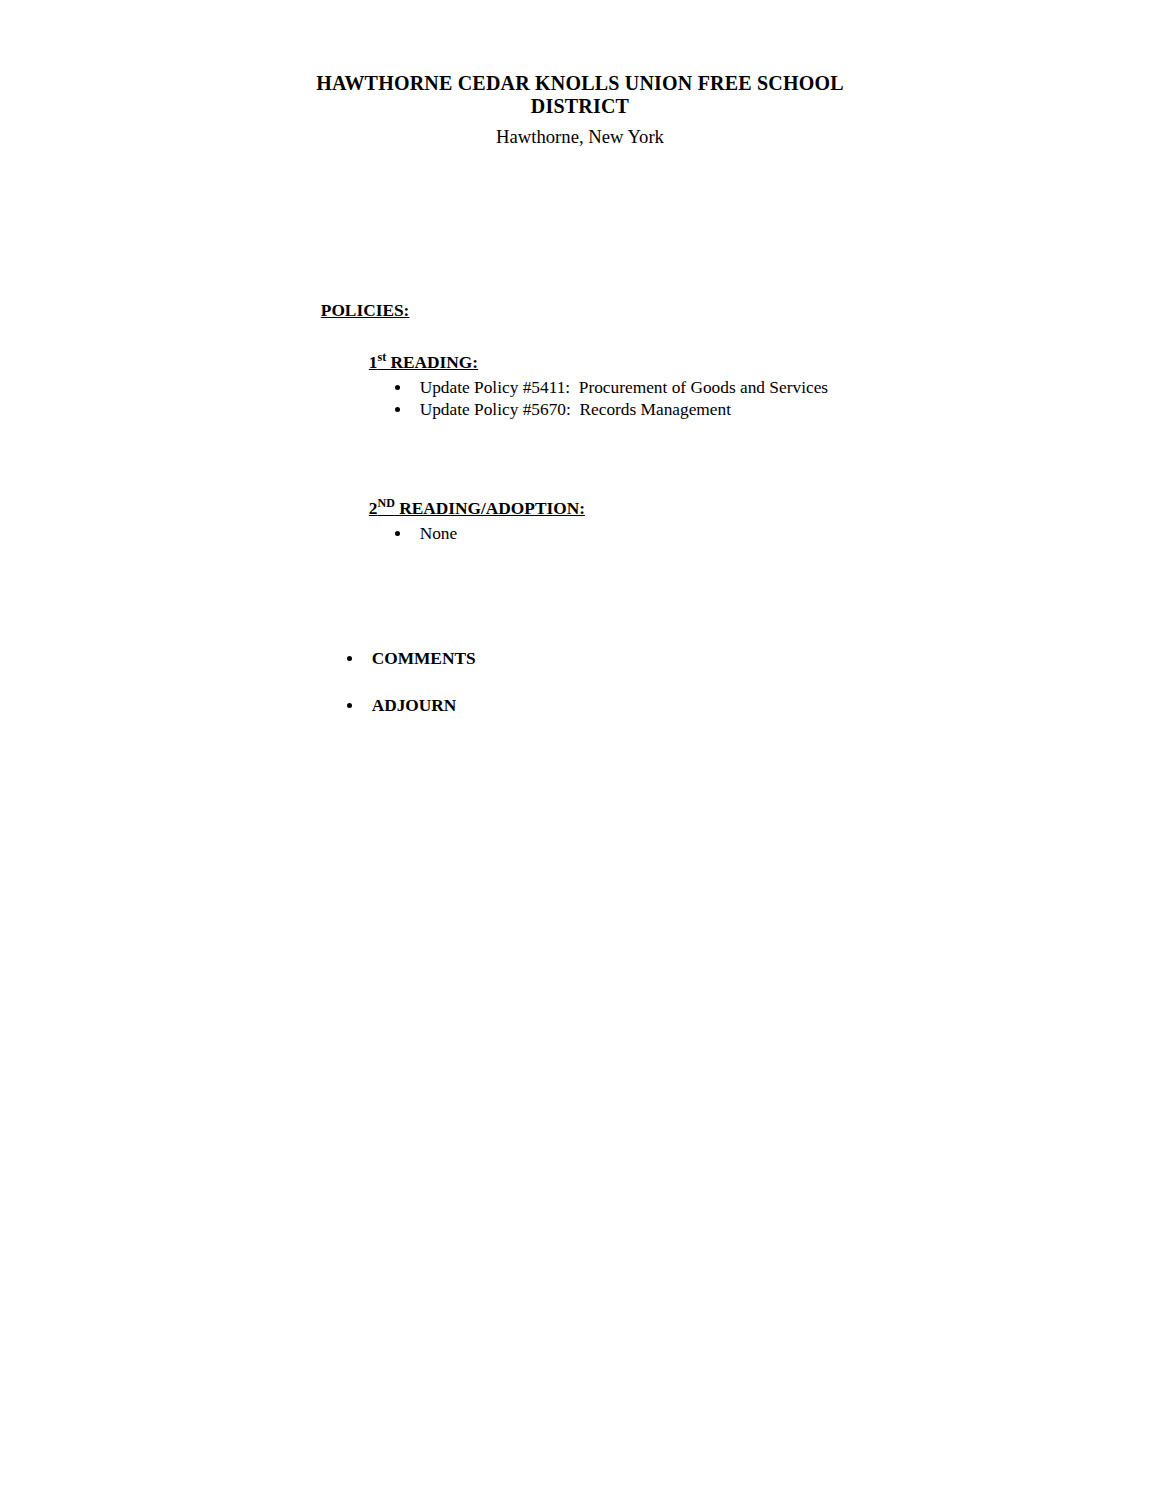HAWTHORNE CEDAR KNOLLS UNION FREE SCHOOL DISTRICT
Hawthorne, New York
POLICIES:
1st READING:
Update Policy #5411: Procurement of Goods and Services
Update Policy #5670: Records Management
2ND READING/ADOPTION:
None
COMMENTS
ADJOURN